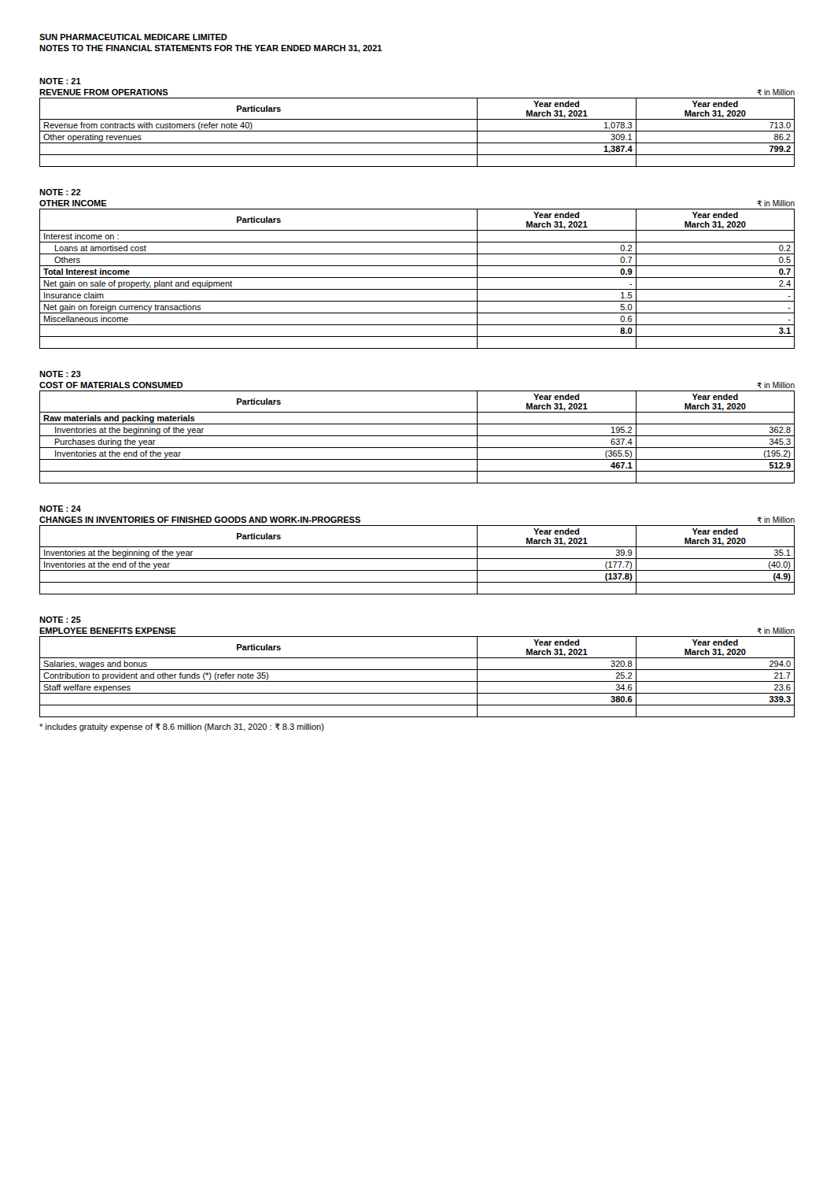SUN PHARMACEUTICAL MEDICARE LIMITED
NOTES TO THE FINANCIAL STATEMENTS FOR THE YEAR ENDED MARCH 31, 2021
NOTE : 21
REVENUE FROM OPERATIONS ₹ in Million
| Particulars | Year ended March 31, 2021 | Year ended March 31, 2020 |
| --- | --- | --- |
| Revenue from contracts with customers (refer note 40) | 1,078.3 | 713.0 |
| Other operating revenues | 309.1 | 86.2 |
| | 1,387.4 | 799.2 |
NOTE : 22
OTHER INCOME ₹ in Million
| Particulars | Year ended March 31, 2021 | Year ended March 31, 2020 |
| --- | --- | --- |
| Interest income on : | | |
| Loans at amortised cost | 0.2 | 0.2 |
| Others | 0.7 | 0.5 |
| Total Interest income | 0.9 | 0.7 |
| Net gain on sale of property, plant and equipment | - | 2.4 |
| Insurance claim | 1.5 | - |
| Net gain on foreign currency transactions | 5.0 | - |
| Miscellaneous income | 0.6 | - |
| | 8.0 | 3.1 |
NOTE : 23
COST OF MATERIALS CONSUMED ₹ in Million
| Particulars | Year ended March 31, 2021 | Year ended March 31, 2020 |
| --- | --- | --- |
| Raw materials and packing materials | | |
| Inventories at the beginning of the year | 195.2 | 362.8 |
| Purchases during the year | 637.4 | 345.3 |
| Inventories at the end of the year | (365.5) | (195.2) |
| | 467.1 | 512.9 |
NOTE : 24
CHANGES IN INVENTORIES OF FINISHED GOODS AND WORK-IN-PROGRESS ₹ in Million
| Particulars | Year ended March 31, 2021 | Year ended March 31, 2020 |
| --- | --- | --- |
| Inventories at the beginning of the year | 39.9 | 35.1 |
| Inventories at the end of the year | (177.7) | (40.0) |
| | (137.8) | (4.9) |
NOTE : 25
EMPLOYEE BENEFITS EXPENSE ₹ in Million
| Particulars | Year ended March 31, 2021 | Year ended March 31, 2020 |
| --- | --- | --- |
| Salaries, wages and bonus | 320.8 | 294.0 |
| Contribution to provident and other funds (*) (refer note 35) | 25.2 | 21.7 |
| Staff welfare expenses | 34.6 | 23.6 |
| | 380.6 | 339.3 |
* includes gratuity expense of ₹ 8.6 million (March 31, 2020 : ₹ 8.3 million)